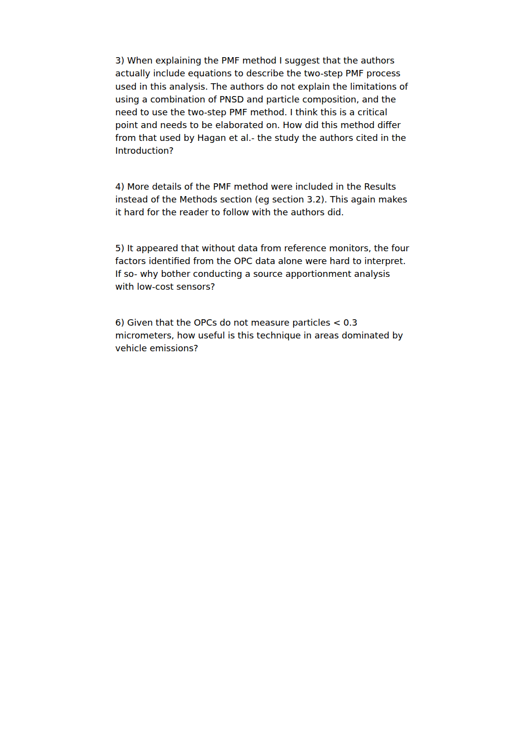3) When explaining the PMF method I suggest that the authors actually include equations to describe the two-step PMF process used in this analysis. The authors do not explain the limitations of using a combination of PNSD and particle composition, and the need to use the two-step PMF method. I think this is a critical point and needs to be elaborated on. How did this method differ from that used by Hagan et al.- the study the authors cited in the Introduction?
4) More details of the PMF method were included in the Results instead of the Methods section (eg section 3.2). This again makes it hard for the reader to follow with the authors did.
5) It appeared that without data from reference monitors, the four factors identified from the OPC data alone were hard to interpret. If so- why bother conducting a source apportionment analysis with low-cost sensors?
6) Given that the OPCs do not measure particles < 0.3 micrometers, how useful is this technique in areas dominated by vehicle emissions?